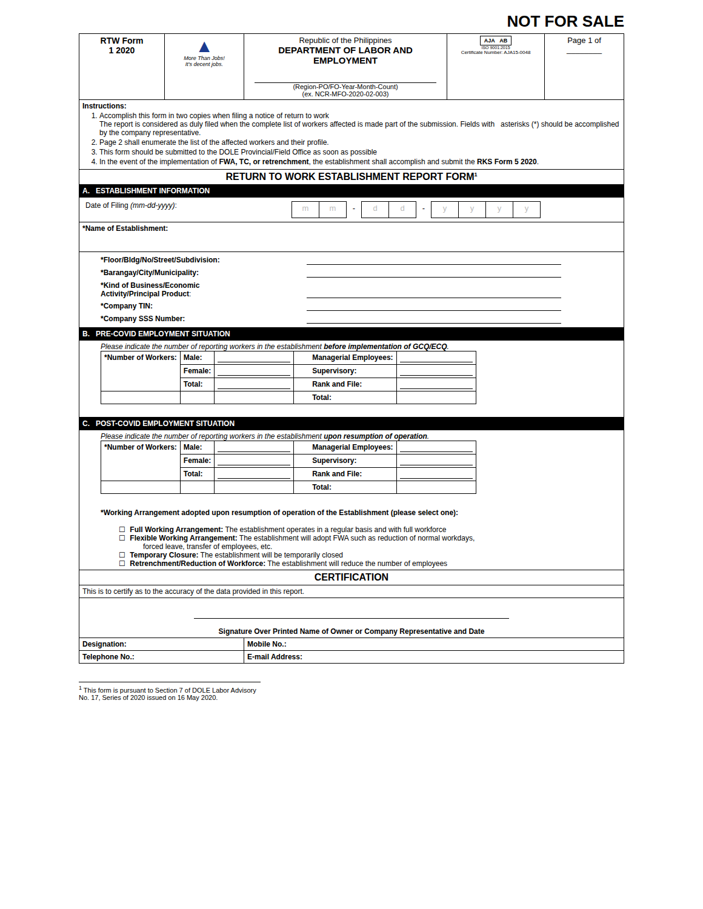NOT FOR SALE
| RTW Form 1 2020 | ▲ More Than Jobs! It's decent jobs. | Republic of the Philippines DEPARTMENT OF LABOR AND EMPLOYMENT (Region-PO/FO-Year-Month-Count) (ex. NCR-MFO-2020-02-003) | AJA AB ISO 9001:2015 Certificate Number: AJA15-0048 | Page 1 of ________ |
| Instructions: Accomplish this form in two copies when filing a notice of return to work The report is considered as duly filed when the complete list of workers affected is made part of the submission. Fields with asterisks (*) should be accomplished by the company representative. Page 2 shall enumerate the list of the affected workers and their profile. This form should be submitted to the DOLE Provincial/Field Office as soon as possible In the event of the implementation of FWA, TC, or retrenchment , the establishment shall accomplish and submit the RKS Form 5 2020 . |
| RETURN TO WORK ESTABLISHMENT REPORT FORM 1 |
| A. ESTABLISHMENT INFORMATION |
| / Date of Filing (mm-dd-yyyy) : / / m / m / - / d / d / - / y / y / y / y / / |
| *Name of Establishment: |
| / *Floor/Bldg/No/Street/Subdivision: / / / *Barangay/City/Municipality: / / / *Kind of Business/Economic Activity/Principal Product : / / / *Company TIN: / / / *Company SSS Number: / / |
| B. PRE-COVID EMPLOYMENT SITUATION |
| Please indicate the number of reporting workers in the establishment before implementation of GCQ/ECQ . / *Number of Workers: / Male: / / Managerial Employees: / / / Female: / / Supervisory: / / / Total: / / Rank and File: / / / / / / Total: / / |
| C. POST-COVID EMPLOYMENT SITUATION |
| Please indicate the number of reporting workers in the establishment upon resumption of operation . / *Number of Workers: / Male: / / Managerial Employees: / / / Female: / / Supervisory: / / / Total: / / Rank and File: / / / / / / Total: / / *Working Arrangement adopted upon resumption of operation of the Establishment (please select one): ☐ Full Working Arrangement: The establishment operates in a regular basis and with full workforce ☐ Flexible Working Arrangement: The establishment will adopt FWA such as reduction of normal workdays, forced leave, transfer of employees, etc. ☐ Temporary Closure: The establishment will be temporarily closed ☐ Retrenchment/Reduction of Workforce: The establishment will reduce the number of employees |
| CERTIFICATION |
| This is to certify as to the accuracy of the data provided in this report. |
| Signature Over Printed Name of Owner or Company Representative and Date |
| Designation: | Mobile No.: |
| Telephone No.: | E-mail Address: |
1 This form is pursuant to Section 7 of DOLE Labor Advisory No. 17, Series of 2020 issued on 16 May 2020.